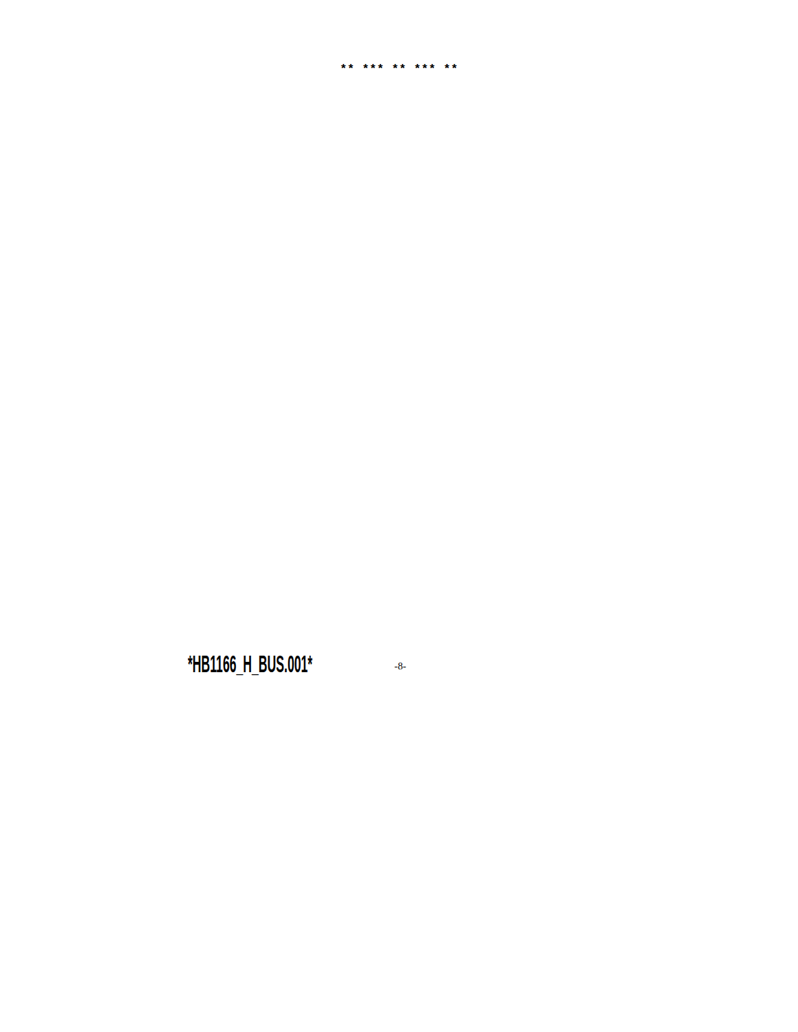** *** ** *** **
*HB1166_H_BUS.001*
-8-